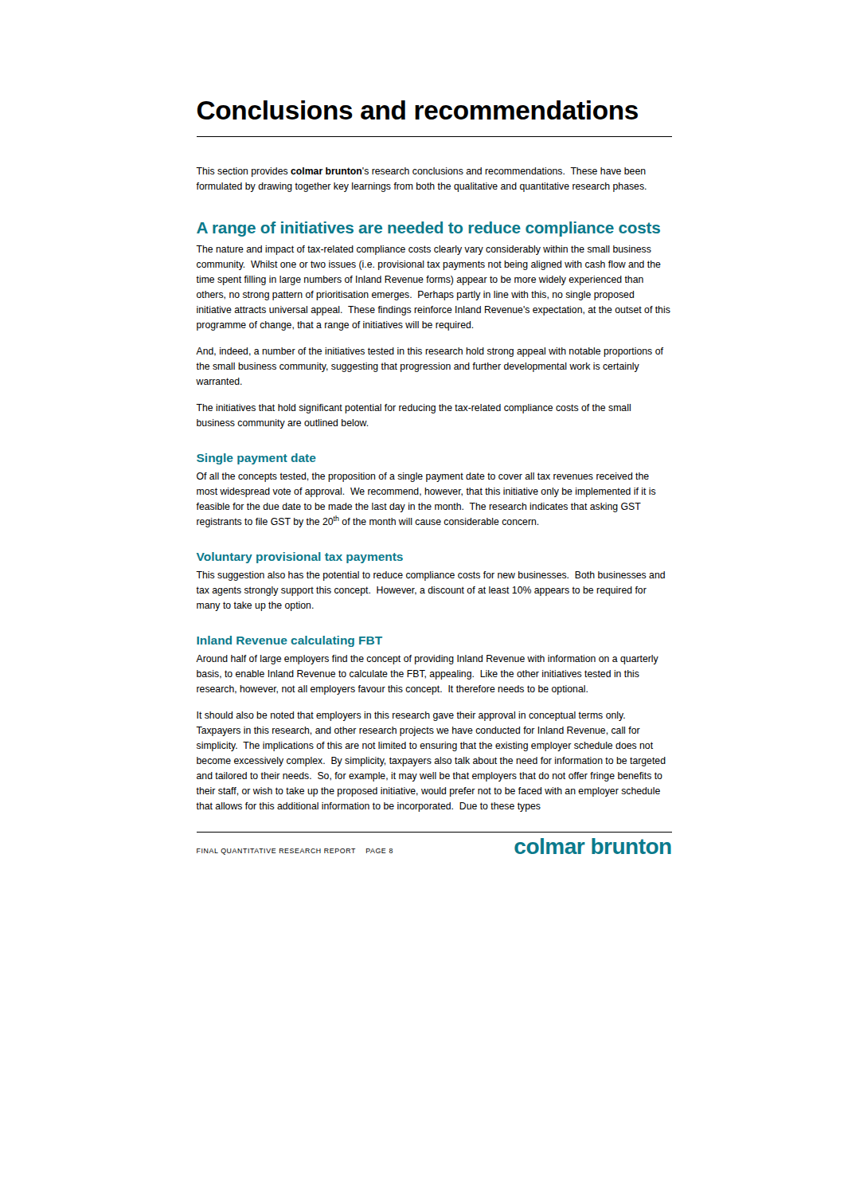Conclusions and recommendations
This section provides colmar brunton's research conclusions and recommendations. These have been formulated by drawing together key learnings from both the qualitative and quantitative research phases.
A range of initiatives are needed to reduce compliance costs
The nature and impact of tax-related compliance costs clearly vary considerably within the small business community. Whilst one or two issues (i.e. provisional tax payments not being aligned with cash flow and the time spent filling in large numbers of Inland Revenue forms) appear to be more widely experienced than others, no strong pattern of prioritisation emerges. Perhaps partly in line with this, no single proposed initiative attracts universal appeal. These findings reinforce Inland Revenue's expectation, at the outset of this programme of change, that a range of initiatives will be required.
And, indeed, a number of the initiatives tested in this research hold strong appeal with notable proportions of the small business community, suggesting that progression and further developmental work is certainly warranted.
The initiatives that hold significant potential for reducing the tax-related compliance costs of the small business community are outlined below.
Single payment date
Of all the concepts tested, the proposition of a single payment date to cover all tax revenues received the most widespread vote of approval. We recommend, however, that this initiative only be implemented if it is feasible for the due date to be made the last day in the month. The research indicates that asking GST registrants to file GST by the 20th of the month will cause considerable concern.
Voluntary provisional tax payments
This suggestion also has the potential to reduce compliance costs for new businesses. Both businesses and tax agents strongly support this concept. However, a discount of at least 10% appears to be required for many to take up the option.
Inland Revenue calculating FBT
Around half of large employers find the concept of providing Inland Revenue with information on a quarterly basis, to enable Inland Revenue to calculate the FBT, appealing. Like the other initiatives tested in this research, however, not all employers favour this concept. It therefore needs to be optional.
It should also be noted that employers in this research gave their approval in conceptual terms only. Taxpayers in this research, and other research projects we have conducted for Inland Revenue, call for simplicity. The implications of this are not limited to ensuring that the existing employer schedule does not become excessively complex. By simplicity, taxpayers also talk about the need for information to be targeted and tailored to their needs. So, for example, it may well be that employers that do not offer fringe benefits to their staff, or wish to take up the proposed initiative, would prefer not to be faced with an employer schedule that allows for this additional information to be incorporated. Due to these types
FINAL QUANTITATIVE RESEARCH REPORT PAGE 8
colmar brunton